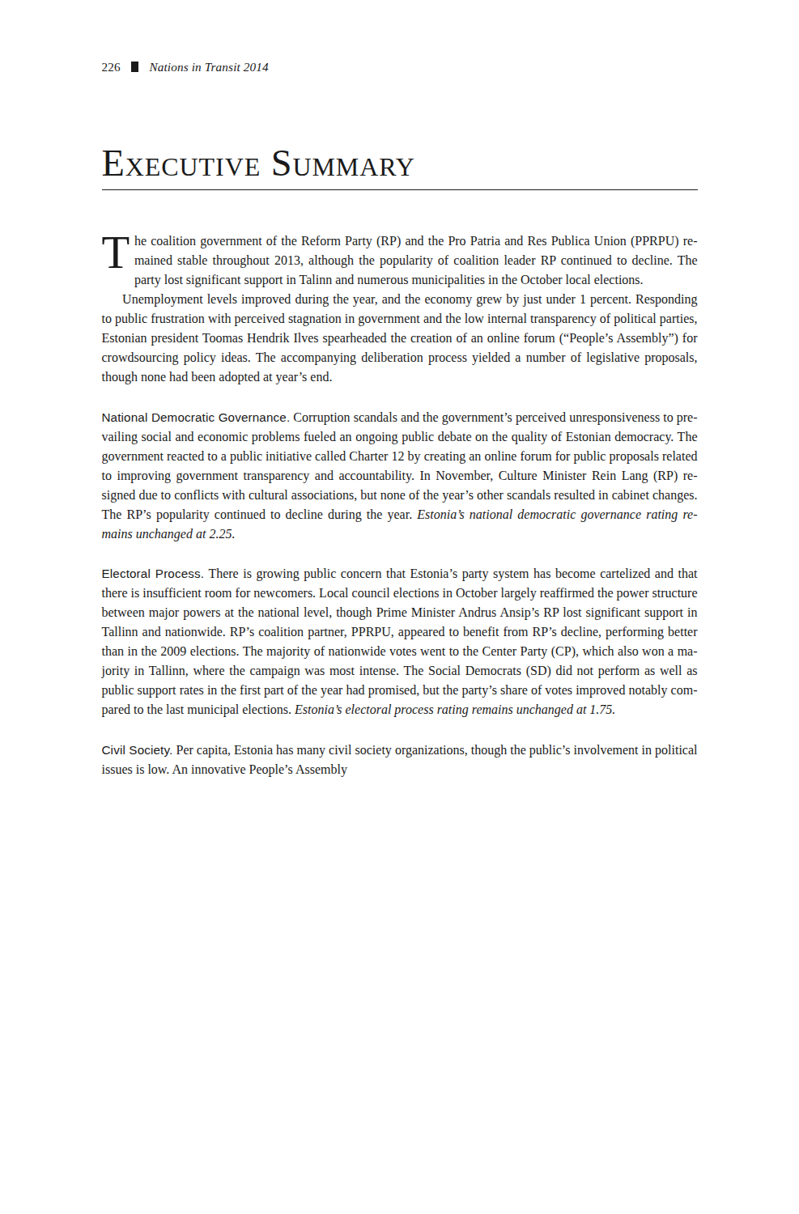226 Nations in Transit 2014
Executive Summary
The coalition government of the Reform Party (RP) and the Pro Patria and Res Publica Union (PPRPU) remained stable throughout 2013, although the popularity of coalition leader RP continued to decline. The party lost significant support in Talinn and numerous municipalities in the October local elections.
Unemployment levels improved during the year, and the economy grew by just under 1 percent. Responding to public frustration with perceived stagnation in government and the low internal transparency of political parties, Estonian president Toomas Hendrik Ilves spearheaded the creation of an online forum (“People’s Assembly”) for crowdsourcing policy ideas. The accompanying deliberation process yielded a number of legislative proposals, though none had been adopted at year’s end.
National Democratic Governance. Corruption scandals and the government’s perceived unresponsiveness to prevailing social and economic problems fueled an ongoing public debate on the quality of Estonian democracy. The government reacted to a public initiative called Charter 12 by creating an online forum for public proposals related to improving government transparency and accountability. In November, Culture Minister Rein Lang (RP) resigned due to conflicts with cultural associations, but none of the year’s other scandals resulted in cabinet changes. The RP’s popularity continued to decline during the year. Estonia’s national democratic governance rating remains unchanged at 2.25.
Electoral Process. There is growing public concern that Estonia’s party system has become cartelized and that there is insufficient room for newcomers. Local council elections in October largely reaffirmed the power structure between major powers at the national level, though Prime Minister Andrus Ansip’s RP lost significant support in Tallinn and nationwide. RP’s coalition partner, PPRPU, appeared to benefit from RP’s decline, performing better than in the 2009 elections. The majority of nationwide votes went to the Center Party (CP), which also won a majority in Tallinn, where the campaign was most intense. The Social Democrats (SD) did not perform as well as public support rates in the first part of the year had promised, but the party’s share of votes improved notably compared to the last municipal elections. Estonia’s electoral process rating remains unchanged at 1.75.
Civil Society. Per capita, Estonia has many civil society organizations, though the public’s involvement in political issues is low. An innovative People’s Assembly